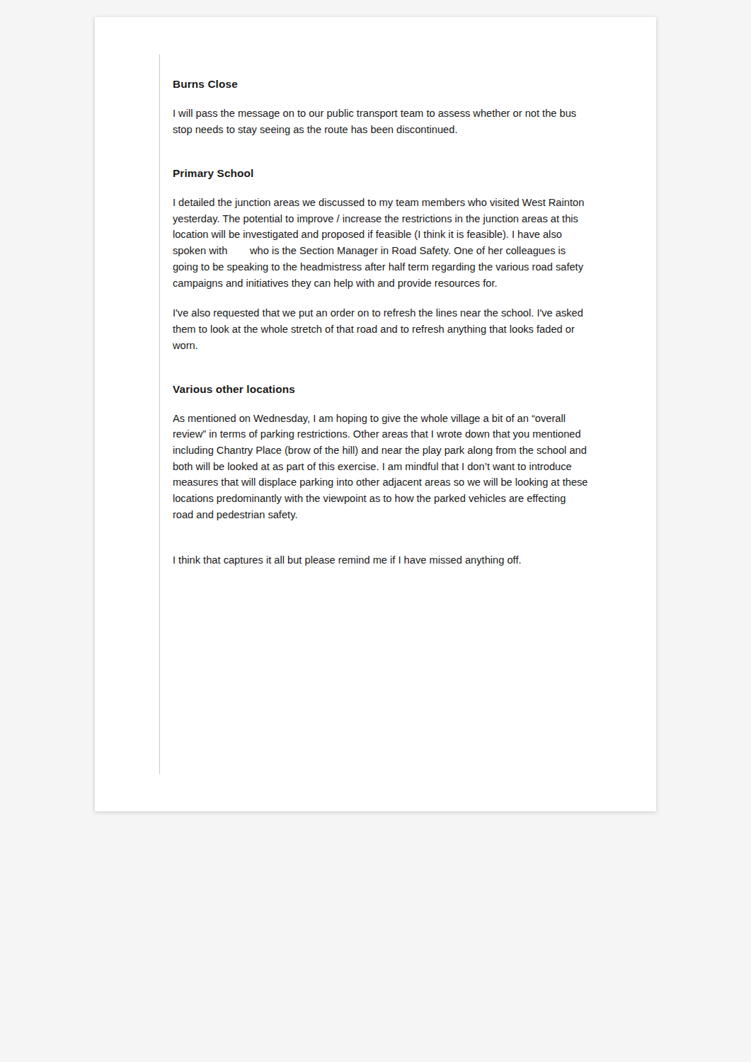Burns Close
I will pass the message on to our public transport team to assess whether or not the bus stop needs to stay seeing as the route has been discontinued.
Primary School
I detailed the junction areas we discussed to my team members who visited West Rainton yesterday. The potential to improve / increase the restrictions in the junction areas at this location will be investigated and proposed if feasible (I think it is feasible). I have also spoken with who is the Section Manager in Road Safety. One of her colleagues is going to be speaking to the headmistress after half term regarding the various road safety campaigns and initiatives they can help with and provide resources for.
I've also requested that we put an order on to refresh the lines near the school. I've asked them to look at the whole stretch of that road and to refresh anything that looks faded or worn.
Various other locations
As mentioned on Wednesday, I am hoping to give the whole village a bit of an “overall review” in terms of parking restrictions. Other areas that I wrote down that you mentioned including Chantry Place (brow of the hill) and near the play park along from the school and both will be looked at as part of this exercise. I am mindful that I don’t want to introduce measures that will displace parking into other adjacent areas so we will be looking at these locations predominantly with the viewpoint as to how the parked vehicles are effecting road and pedestrian safety.
I think that captures it all but please remind me if I have missed anything off.